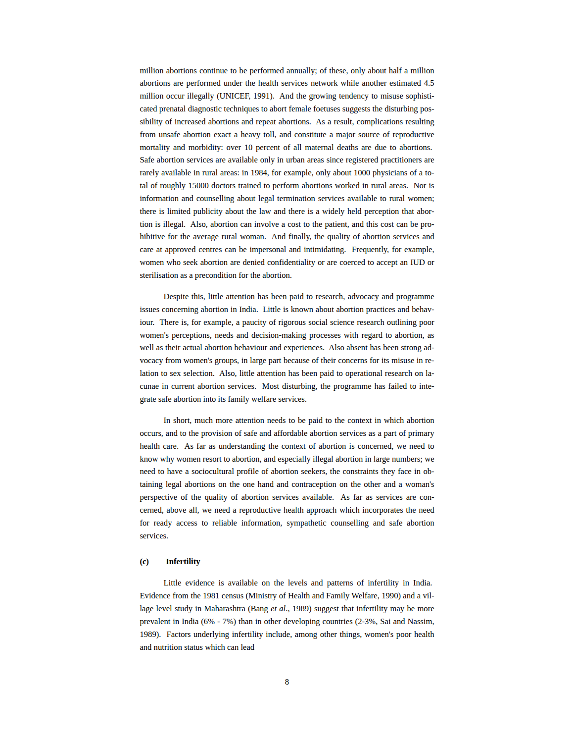million abortions continue to be performed annually; of these, only about half a million abortions are performed under the health services network while another estimated 4.5 million occur illegally (UNICEF, 1991). And the growing tendency to misuse sophisticated prenatal diagnostic techniques to abort female foetuses suggests the disturbing possibility of increased abortions and repeat abortions. As a result, complications resulting from unsafe abortion exact a heavy toll, and constitute a major source of reproductive mortality and morbidity: over 10 percent of all maternal deaths are due to abortions. Safe abortion services are available only in urban areas since registered practitioners are rarely available in rural areas: in 1984, for example, only about 1000 physicians of a total of roughly 15000 doctors trained to perform abortions worked in rural areas. Nor is information and counselling about legal termination services available to rural women; there is limited publicity about the law and there is a widely held perception that abortion is illegal. Also, abortion can involve a cost to the patient, and this cost can be prohibitive for the average rural woman. And finally, the quality of abortion services and care at approved centres can be impersonal and intimidating. Frequently, for example, women who seek abortion are denied confidentiality or are coerced to accept an IUD or sterilisation as a precondition for the abortion.
Despite this, little attention has been paid to research, advocacy and programme issues concerning abortion in India. Little is known about abortion practices and behaviour. There is, for example, a paucity of rigorous social science research outlining poor women's perceptions, needs and decision-making processes with regard to abortion, as well as their actual abortion behaviour and experiences. Also absent has been strong advocacy from women's groups, in large part because of their concerns for its misuse in relation to sex selection. Also, little attention has been paid to operational research on lacunae in current abortion services. Most disturbing, the programme has failed to integrate safe abortion into its family welfare services.
In short, much more attention needs to be paid to the context in which abortion occurs, and to the provision of safe and affordable abortion services as a part of primary health care. As far as understanding the context of abortion is concerned, we need to know why women resort to abortion, and especially illegal abortion in large numbers; we need to have a sociocultural profile of abortion seekers, the constraints they face in obtaining legal abortions on the one hand and contraception on the other and a woman's perspective of the quality of abortion services available. As far as services are concerned, above all, we need a reproductive health approach which incorporates the need for ready access to reliable information, sympathetic counselling and safe abortion services.
(c) Infertility
Little evidence is available on the levels and patterns of infertility in India. Evidence from the 1981 census (Ministry of Health and Family Welfare, 1990) and a village level study in Maharashtra (Bang et al., 1989) suggest that infertility may be more prevalent in India (6% - 7%) than in other developing countries (2-3%, Sai and Nassim, 1989). Factors underlying infertility include, among other things, women's poor health and nutrition status which can lead
8